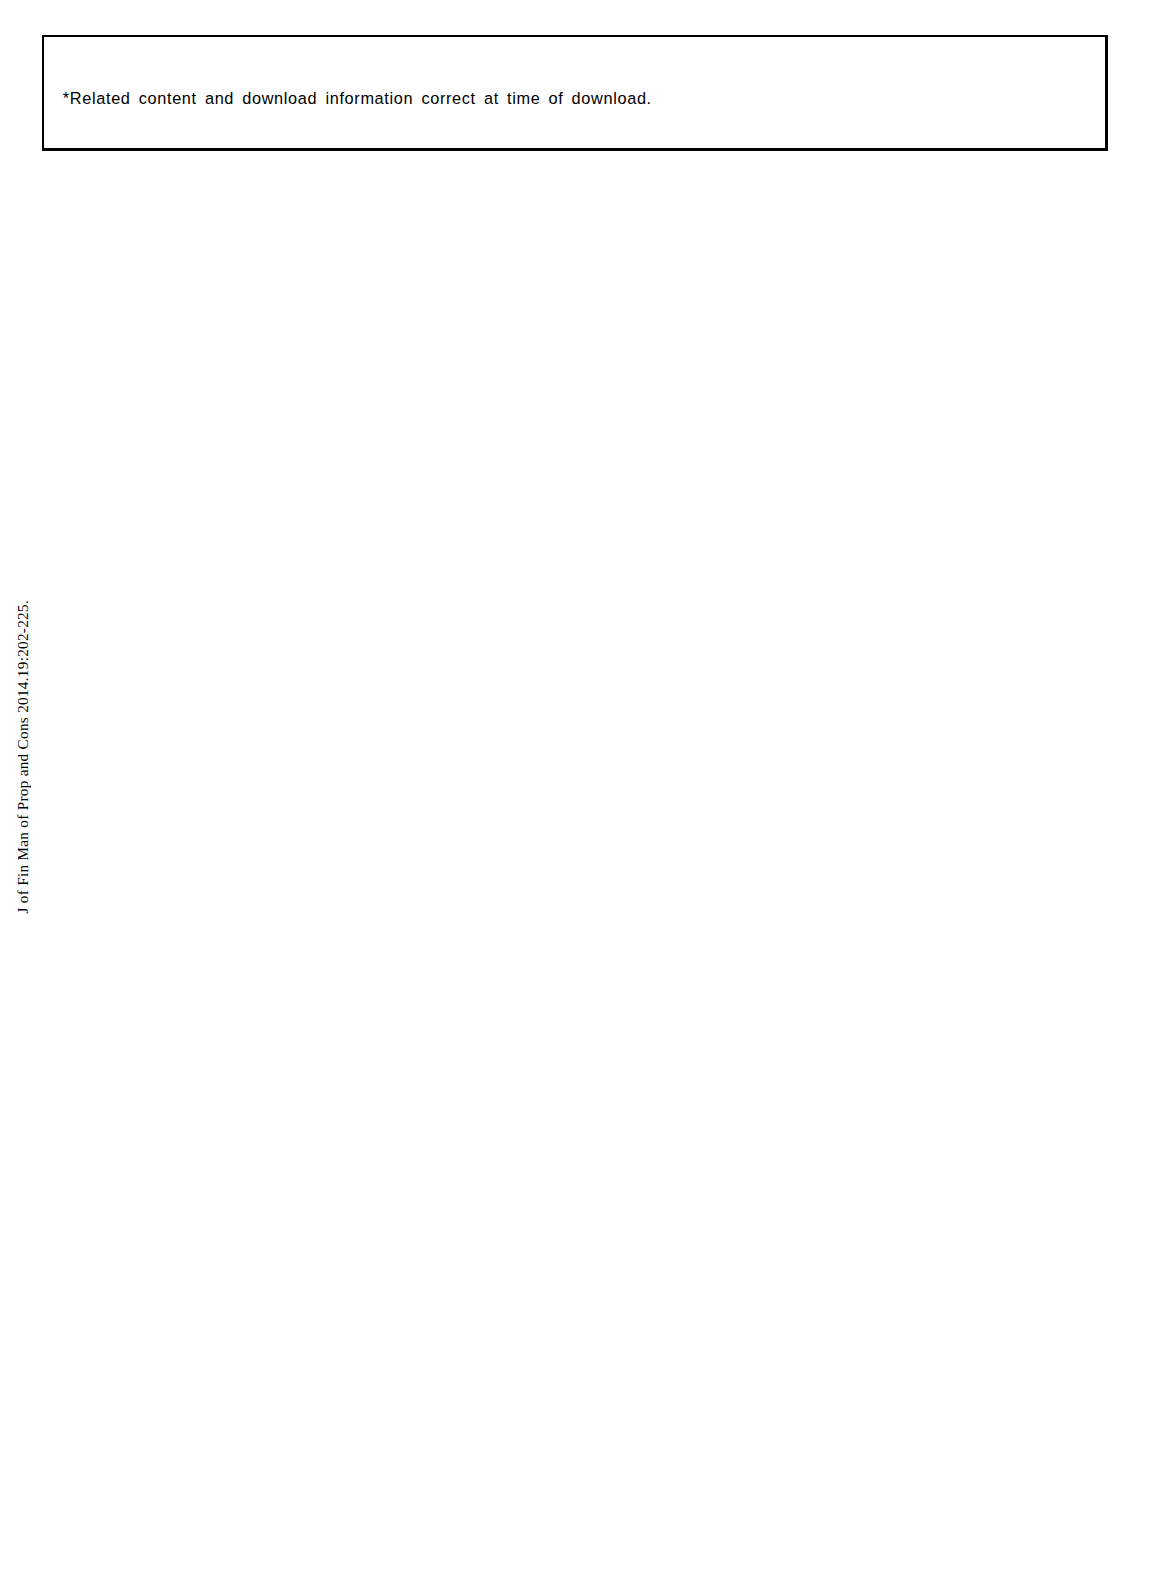*Related content and download information correct at time of download.
J of Fin Man of Prop and Cons 2014.19:202-225.